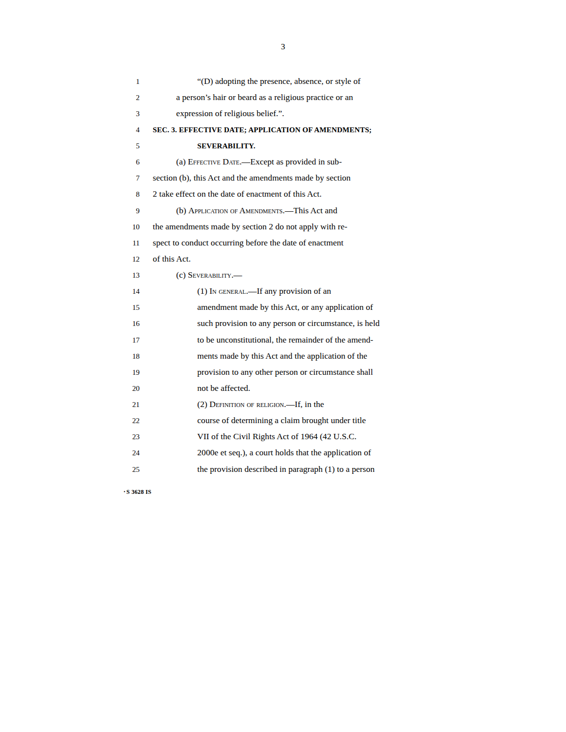3
“(D) adopting the presence, absence, or style of
a person’s hair or beard as a religious practice or an
expression of religious belief.”.
SEC. 3. EFFECTIVE DATE; APPLICATION OF AMENDMENTS;
SEVERABILITY.
(a) Effective Date.—Except as provided in sub-
section (b), this Act and the amendments made by section
2 take effect on the date of enactment of this Act.
(b) Application of Amendments.—This Act and
the amendments made by section 2 do not apply with re-
spect to conduct occurring before the date of enactment
of this Act.
(c) Severability.—
(1) In general.—If any provision of an
amendment made by this Act, or any application of
such provision to any person or circumstance, is held
to be unconstitutional, the remainder of the amend-
ments made by this Act and the application of the
provision to any other person or circumstance shall
not be affected.
(2) Definition of religion.—If, in the
course of determining a claim brought under title
VII of the Civil Rights Act of 1964 (42 U.S.C.
2000e et seq.), a court holds that the application of
the provision described in paragraph (1) to a person
•S 3628 IS